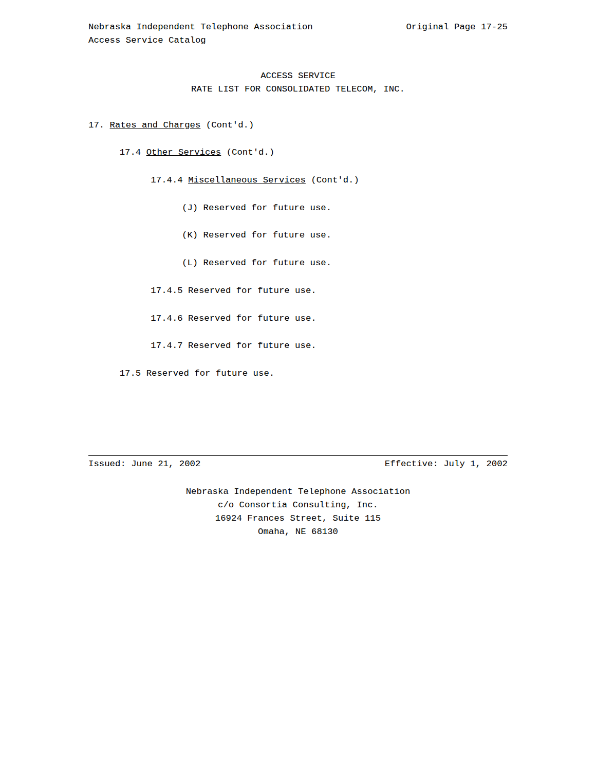Nebraska Independent Telephone Association Access Service Catalog
Original Page 17-25
ACCESS SERVICE RATE LIST FOR CONSOLIDATED TELECOM, INC.
17. Rates and Charges (Cont'd.)
17.4 Other Services (Cont'd.)
17.4.4 Miscellaneous Services (Cont'd.)
(J) Reserved for future use.
(K) Reserved for future use.
(L) Reserved for future use.
17.4.5 Reserved for future use.
17.4.6 Reserved for future use.
17.4.7 Reserved for future use.
17.5 Reserved for future use.
Issued: June 21, 2002 Effective: July 1, 2002
Nebraska Independent Telephone Association c/o Consortia Consulting, Inc. 16924 Frances Street, Suite 115 Omaha, NE 68130